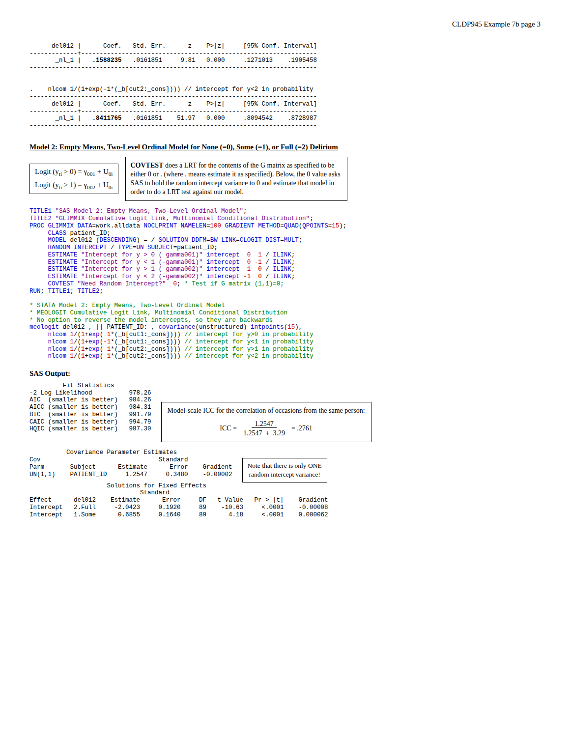CLDP945 Example 7b page 3
      del012 |      Coef.   Std. Err.      z    P>|z|     [95% Conf. Interval]
-------------+----------------------------------------------------------------
       _nl_1 |   .1588235   .0161851     9.81   0.000     .1271013    .1905458
------------------------------------------------------------------------------


.    nlcom 1/(1+exp(-1*(_b[cut2:_cons]))) // intercept for y<2 in probability
------------------------------------------------------------------------------
      del012 |      Coef.   Std. Err.      z    P>|z|     [95% Conf. Interval]
-------------+----------------------------------------------------------------
       _nl_1 |   .8411765   .0161851    51.97   0.000     .8094542    .8728987
------------------------------------------------------------------------------
Model 2: Empty Means, Two-Level Ordinal Model for None (=0), Some (=1), or Full (=2) Delirium
Logit (yti > 0) = γ001 + U0i
Logit (yti > 1) = γ002 + U0i
COVTEST does a LRT for the contents of the G matrix as specified to be either 0 or . (where . means estimate it as specified). Below, the 0 value asks SAS to hold the random intercept variance to 0 and estimate that model in order to do a LRT test against our model.
TITLE1 "SAS Model 2: Empty Means, Two-Level Ordinal Model";
TITLE2 "GLIMMIX Cumulative Logit Link, Multinomial Conditional Distribution";
PROC GLIMMIX DATA=work.alldata NOCLPRINT NAMELEN=100 GRADIENT METHOD=QUAD(QPOINTS=15);
     CLASS patient_ID;
     MODEL del012 (DESCENDING) = / SOLUTION DDFM=BW LINK=CLOGIT DIST=MULT;
     RANDOM INTERCEPT / TYPE=UN SUBJECT=patient_ID;
     ESTIMATE "Intercept for y > 0 ( gamma001)" intercept  0  1 / ILINK;
     ESTIMATE "Intercept for y < 1 (-gamma001)" intercept  0 -1 / ILINK;
     ESTIMATE "Intercept for y > 1 ( gamma002)" intercept  1  0 / ILINK;
     ESTIMATE "Intercept for y < 2 (-gamma002)" intercept -1  0 / ILINK;
     COVTEST "Need Random Intercept?"  0; * Test if G matrix (1,1)=0;
RUN; TITLE1; TITLE2;

* STATA Model 2: Empty Means, Two-Level Ordinal Model
* MEOLOGIT Cumulative Logit Link, Multinomial Conditional Distribution
* No option to reverse the model intercepts, so they are backwards
meologit del012 , || PATIENT_ID: , covariance(unstructured) intpoints(15),
     nlcom 1/(1+exp( 1*(_b[cut1:_cons]))) // intercept for y>0 in probability
     nlcom 1/(1+exp(-1*(_b[cut1:_cons]))) // intercept for y<1 in probability
     nlcom 1/(1+exp( 1*(_b[cut2:_cons]))) // intercept for y>1 in probability
     nlcom 1/(1+exp(-1*(_b[cut2:_cons]))) // intercept for y<2 in probability
SAS Output:
         Fit Statistics
-2 Log Likelihood          978.26
AIC  (smaller is better)   984.26
AICC (smaller is better)   984.31
BIC  (smaller is better)   991.79
CAIC (smaller is better)   994.79
HQIC (smaller is better)   987.30
Model-scale ICC for the correlation of occasions from the same person:
ICC = 1.2547
1.2547 + 3.29 = .2761
          Covariance Parameter Estimates
Cov                                Standard
Parm       Subject      Estimate      Error    Gradient
UN(1,1)    PATIENT_ID     1.2547     0.3480    -0.00002
Note that there is only ONE
random intercept variance!
                     Solutions for Fixed Effects
                              Standard
Effect      del012    Estimate      Error     DF   t Value   Pr > |t|    Gradient
Intercept   2.Full     -2.0423     0.1920     89    -10.63     <.0001    -0.00008
Intercept   1.Some      0.6855     0.1640     89      4.18     <.0001    0.000062